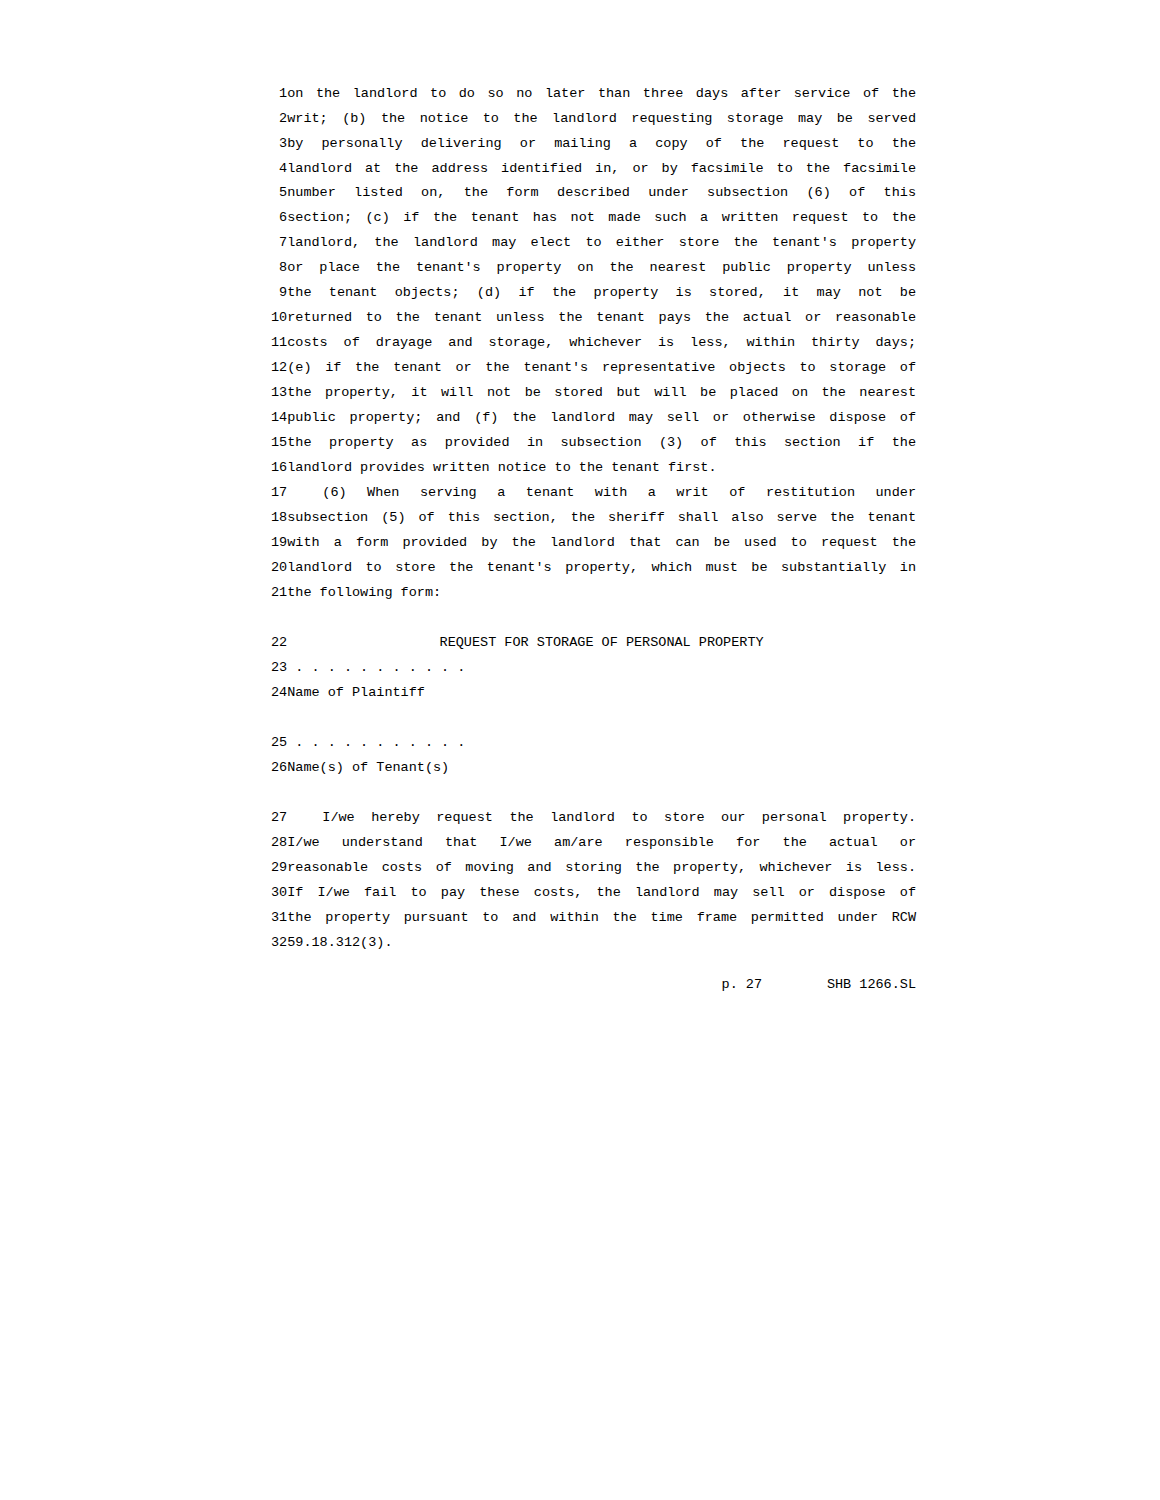| 1 | on the landlord to do so no later than three days after service of the |
| 2 | writ; (b) the notice to the landlord requesting storage may be served |
| 3 | by personally delivering or mailing a copy of the request to the |
| 4 | landlord at the address identified in, or by facsimile to the facsimile |
| 5 | number listed on, the form described under subsection (6) of this |
| 6 | section; (c) if the tenant has not made such a written request to the |
| 7 | landlord, the landlord may elect to either store the tenant's property |
| 8 | or place the tenant's property on the nearest public property unless |
| 9 | the tenant objects; (d) if the property is stored, it may not be |
| 10 | returned to the tenant unless the tenant pays the actual or reasonable |
| 11 | costs of drayage and storage, whichever is less, within thirty days; |
| 12 | (e) if the tenant or the tenant's representative objects to storage of |
| 13 | the property, it will not be stored but will be placed on the nearest |
| 14 | public property; and (f) the landlord may sell or otherwise dispose of |
| 15 | the property as provided in subsection (3) of this section if the |
| 16 | landlord provides written notice to the tenant first. |
| 17 | (6) When serving a tenant with a writ of restitution under |
| 18 | subsection (5) of this section, the sheriff shall also serve the tenant |
| 19 | with a form provided by the landlord that can be used to request the |
| 20 | landlord to store the tenant's property, which must be substantially in |
| 21 | the following form: |
| 22 | REQUEST FOR STORAGE OF PERSONAL PROPERTY |
| 23 | . . . . . . . . . . . |
| 24 | Name of Plaintiff |
| 25 | . . . . . . . . . . . |
| 26 | Name(s) of Tenant(s) |
| 27 | I/we hereby request the landlord to store our personal property. |
| 28 | I/we understand that I/we am/are responsible for the actual or |
| 29 | reasonable costs of moving and storing the property, whichever is less. |
| 30 | If I/we fail to pay these costs, the landlord may sell or dispose of |
| 31 | the property pursuant to and within the time frame permitted under RCW |
| 32 | 59.18.312(3). |
p. 27 SHB 1266.SL